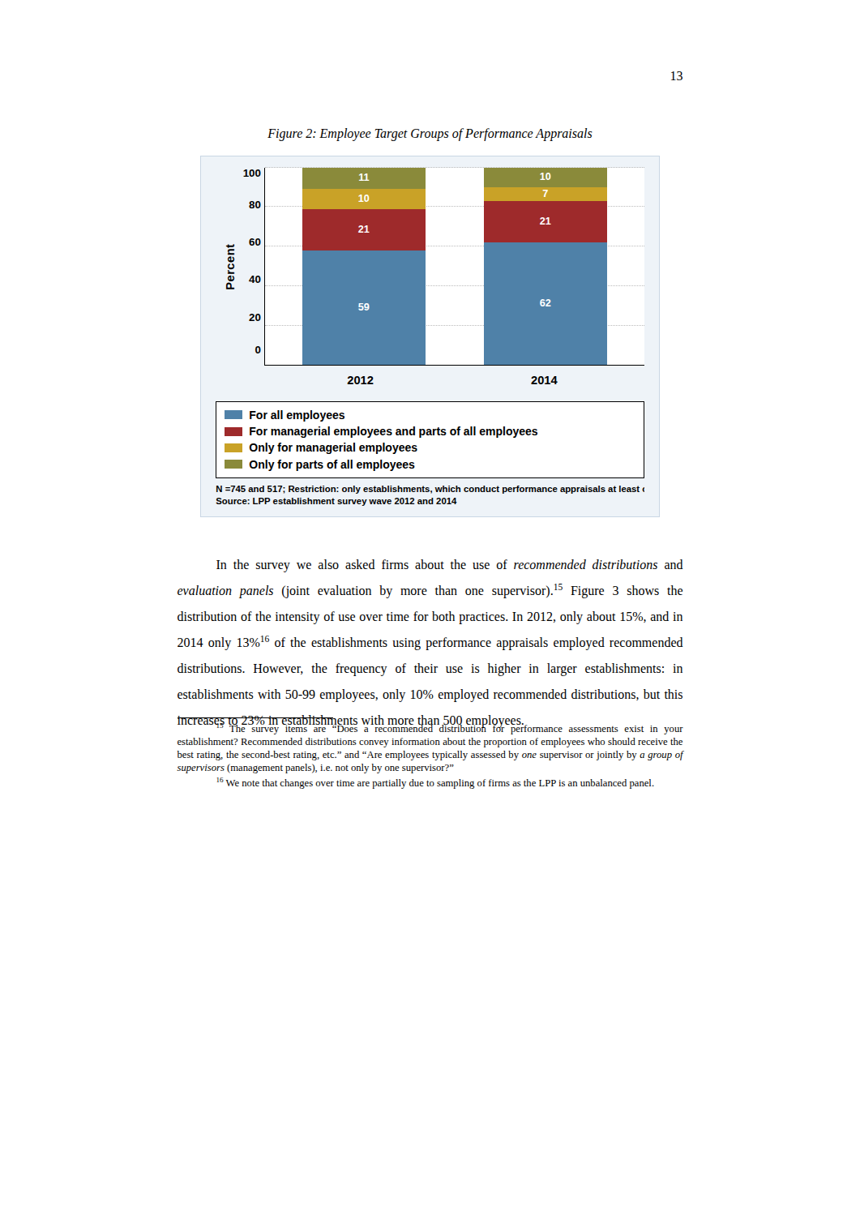13
Figure 2: Employee Target Groups of Performance Appraisals
Percent
100 80 60 40 20 0
11
10
21
59
10
7
21
62
2012 2014
For all employees
For managerial employees and parts of all employees
Only for managerial employees
Only for parts of all employees
N =745 and 517; Restriction: only establishments, which conduct performance appraisals at least once a year
Source: LPP establishment survey wave 2012 and 2014
In the survey we also asked firms about the use of recommended distributions and evaluation panels (joint evaluation by more than one supervisor).15 Figure 3 shows the distribution of the intensity of use over time for both practices. In 2012, only about 15%, and in 2014 only 13%16 of the establishments using performance appraisals employed recommended distributions. However, the frequency of their use is higher in larger establishments: in establishments with 50-99 employees, only 10% employed recommended distributions, but this increases to 23% in establishments with more than 500 employees.
15 The survey items are “Does a recommended distribution for performance assessments exist in your establishment? Recommended distributions convey information about the proportion of employees who should receive the best rating, the second-best rating, etc.” and “Are employees typically assessed by one supervisor or jointly by a group of supervisors (management panels), i.e. not only by one supervisor?”
16 We note that changes over time are partially due to sampling of firms as the LPP is an unbalanced panel.